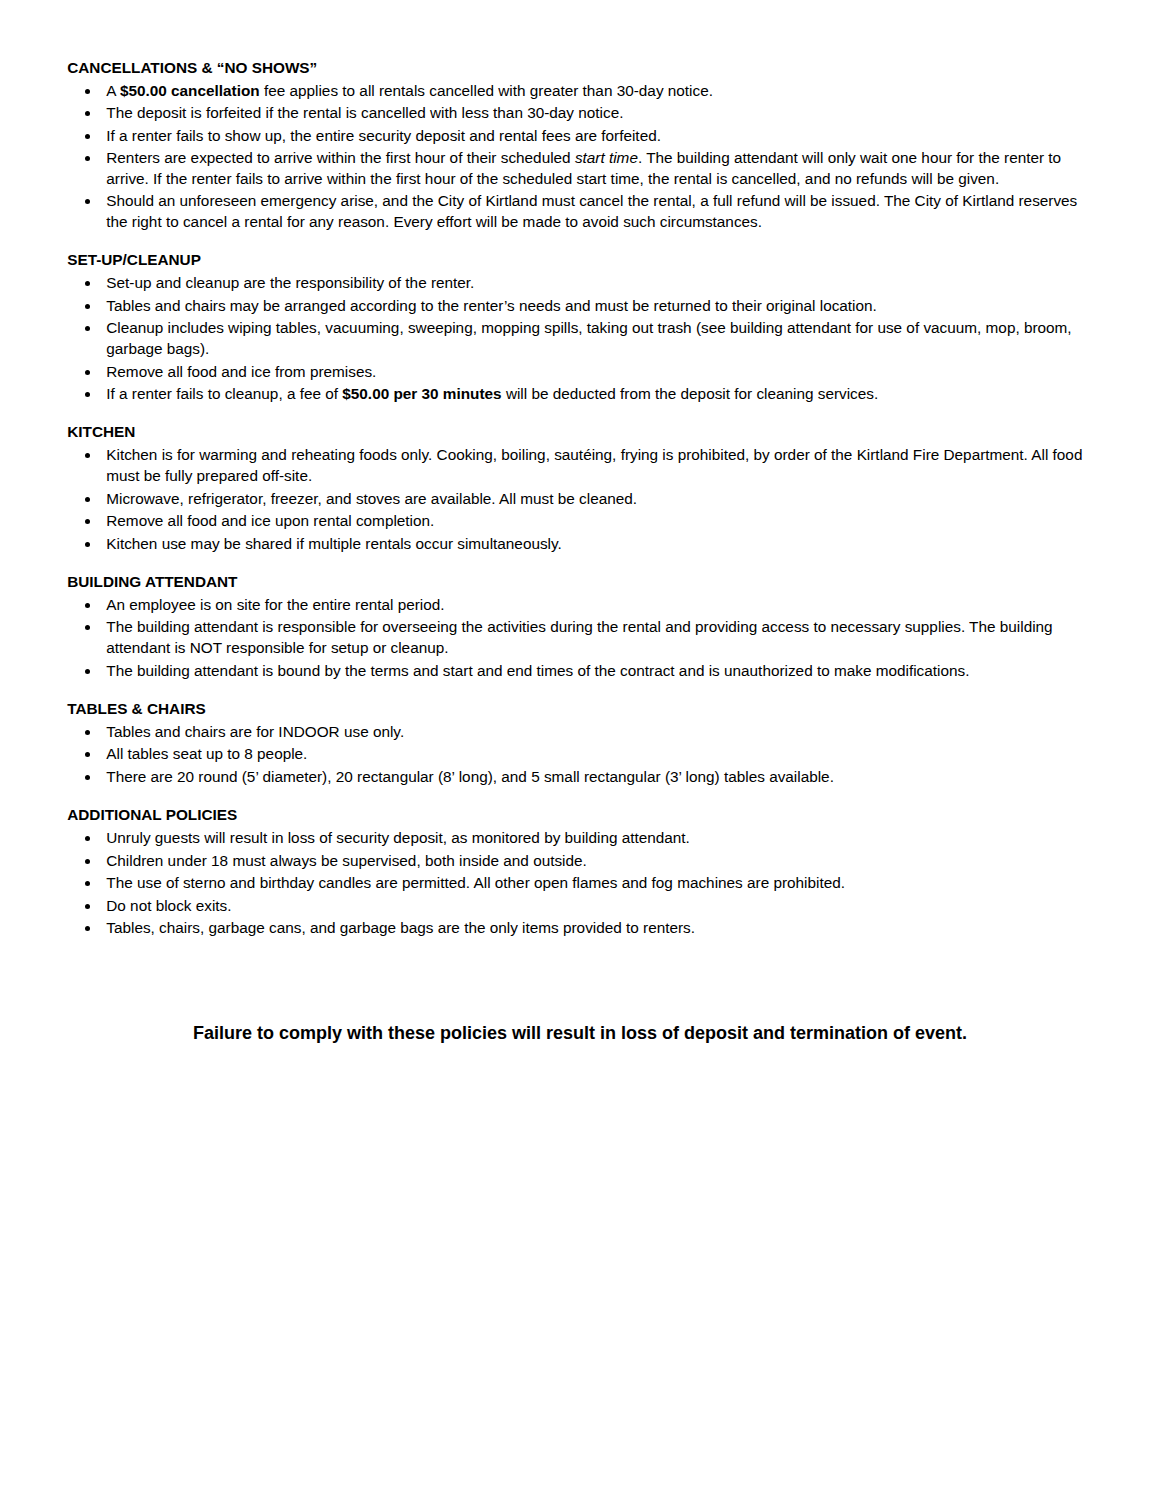Cancellations & “No Shows”
A $50.00 cancellation fee applies to all rentals cancelled with greater than 30-day notice.
The deposit is forfeited if the rental is cancelled with less than 30-day notice.
If a renter fails to show up, the entire security deposit and rental fees are forfeited.
Renters are expected to arrive within the first hour of their scheduled start time. The building attendant will only wait one hour for the renter to arrive. If the renter fails to arrive within the first hour of the scheduled start time, the rental is cancelled, and no refunds will be given.
Should an unforeseen emergency arise, and the City of Kirtland must cancel the rental, a full refund will be issued. The City of Kirtland reserves the right to cancel a rental for any reason. Every effort will be made to avoid such circumstances.
Set-Up/Cleanup
Set-up and cleanup are the responsibility of the renter.
Tables and chairs may be arranged according to the renter’s needs and must be returned to their original location.
Cleanup includes wiping tables, vacuuming, sweeping, mopping spills, taking out trash (see building attendant for use of vacuum, mop, broom, garbage bags).
Remove all food and ice from premises.
If a renter fails to cleanup, a fee of $50.00 per 30 minutes will be deducted from the deposit for cleaning services.
Kitchen
Kitchen is for warming and reheating foods only. Cooking, boiling, sautéing, frying is prohibited, by order of the Kirtland Fire Department. All food must be fully prepared off-site.
Microwave, refrigerator, freezer, and stoves are available. All must be cleaned.
Remove all food and ice upon rental completion.
Kitchen use may be shared if multiple rentals occur simultaneously.
Building Attendant
An employee is on site for the entire rental period.
The building attendant is responsible for overseeing the activities during the rental and providing access to necessary supplies. The building attendant is NOT responsible for setup or cleanup.
The building attendant is bound by the terms and start and end times of the contract and is unauthorized to make modifications.
Tables & Chairs
Tables and chairs are for INDOOR use only.
All tables seat up to 8 people.
There are 20 round (5’ diameter), 20 rectangular (8’ long), and 5 small rectangular (3’ long) tables available.
Additional Policies
Unruly guests will result in loss of security deposit, as monitored by building attendant.
Children under 18 must always be supervised, both inside and outside.
The use of sterno and birthday candles are permitted. All other open flames and fog machines are prohibited.
Do not block exits.
Tables, chairs, garbage cans, and garbage bags are the only items provided to renters.
Failure to comply with these policies will result in loss of deposit and termination of event.